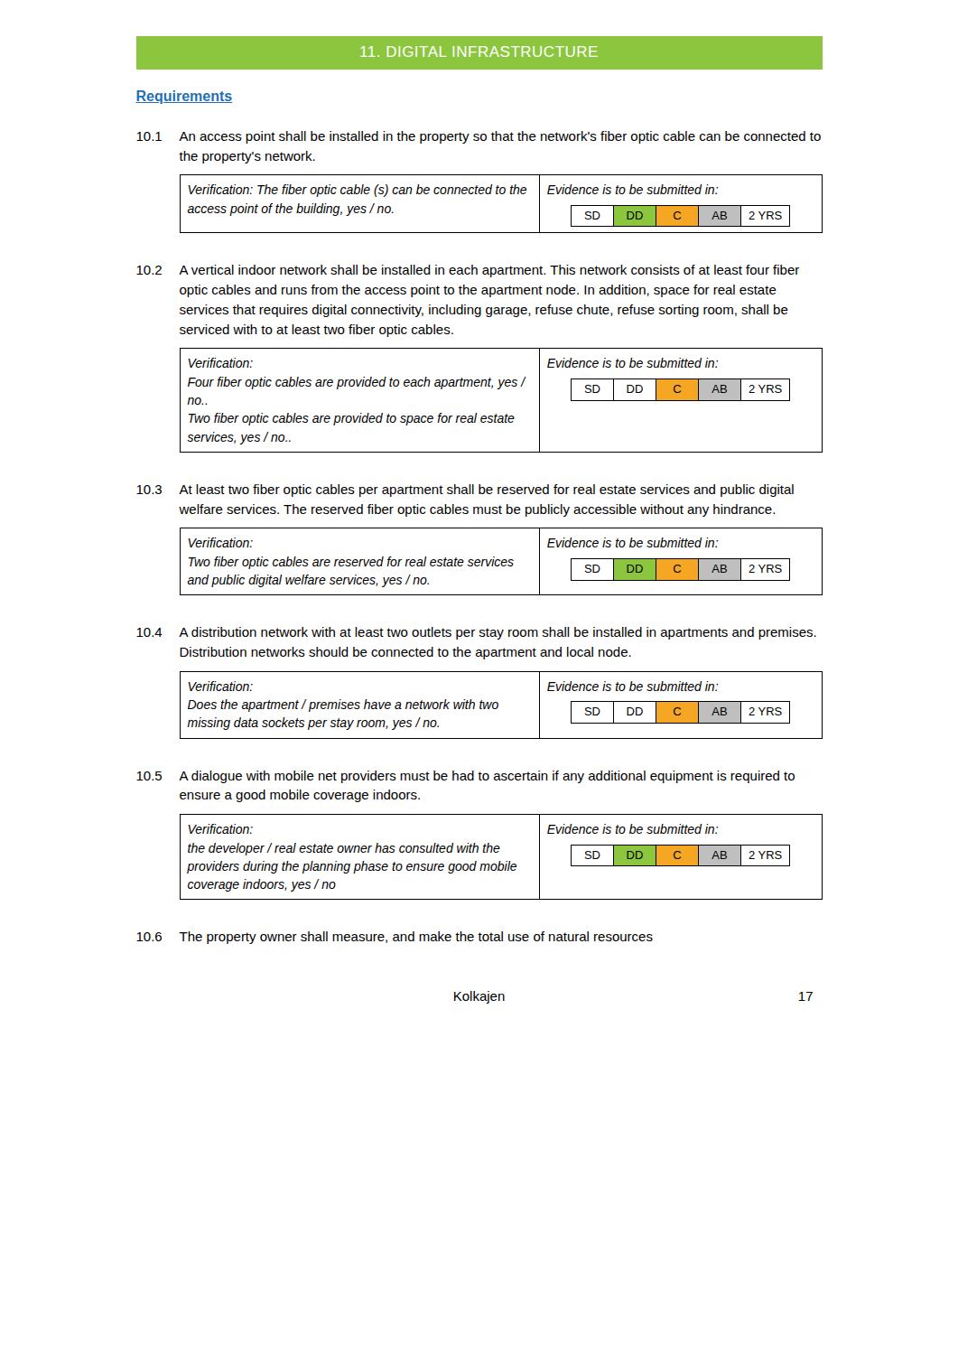11. DIGITAL INFRASTRUCTURE
Requirements
10.1
An access point shall be installed in the property so that the network's fiber optic cable can be connected to the property's network.
| Verification: The fiber optic cable (s) can be connected to the access point of the building, yes / no. | Evidence is to be submitted in: / SD / DD / C / AB / 2 YRS / |
10.2
A vertical indoor network shall be installed in each apartment. This network consists of at least four fiber optic cables and runs from the access point to the apartment node. In addition, space for real estate services that requires digital connectivity, including garage, refuse chute, refuse sorting room, shall be serviced with to at least two fiber optic cables.
| Verification: Four fiber optic cables are provided to each apartment, yes / no.. Two fiber optic cables are provided to space for real estate services, yes / no.. | Evidence is to be submitted in: / SD / DD / C / AB / 2 YRS / |
10.3
At least two fiber optic cables per apartment shall be reserved for real estate services and public digital welfare services. The reserved fiber optic cables must be publicly accessible without any hindrance.
| Verification: Two fiber optic cables are reserved for real estate services and public digital welfare services, yes / no. | Evidence is to be submitted in: / SD / DD / C / AB / 2 YRS / |
10.4
A distribution network with at least two outlets per stay room shall be installed in apartments and premises. Distribution networks should be connected to the apartment and local node.
| Verification: Does the apartment / premises have a network with two missing data sockets per stay room, yes / no. | Evidence is to be submitted in: / SD / DD / C / AB / 2 YRS / |
10.5
A dialogue with mobile net providers must be had to ascertain if any additional equipment is required to ensure a good mobile coverage indoors.
| Verification: the developer / real estate owner has consulted with the providers during the planning phase to ensure good mobile coverage indoors, yes / no | Evidence is to be submitted in: / SD / DD / C / AB / 2 YRS / |
10.6
The property owner shall measure, and make the total use of natural resources
Kolkajen
17